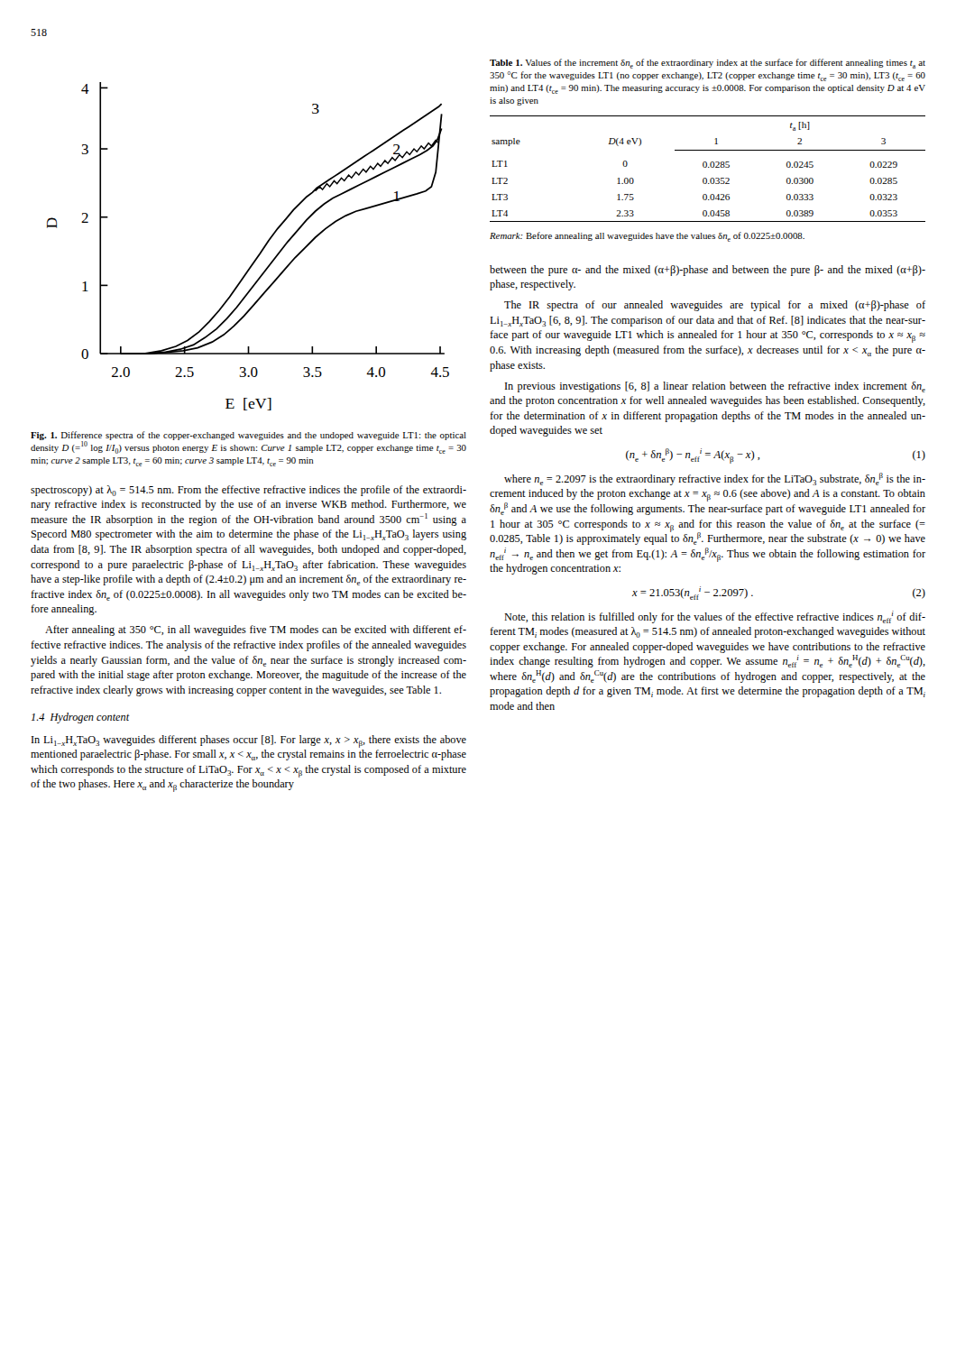518
0 1 2 3 4 2.0 2.5 3.0 3.5 4.0 4.5 D E [eV] 3 2 1
Fig. 1. Difference spectra of the copper-exchanged waveguides and the undoped waveguide LT1: the optical density D (=10 log I/I0) versus photon energy E is shown: Curve 1 sample LT2, copper exchange time tce = 30 min; curve 2 sample LT3, tce = 60 min; curve 3 sample LT4, tce = 90 min
spectroscopy) at λ0 = 514.5 nm. From the effective refractive indices the profile of the extraordinary refractive index is reconstructed by the use of an inverse WKB method. Furthermore, we measure the IR absorption in the region of the OH-vibration band around 3500 cm−1 using a Specord M80 spectrometer with the aim to determine the phase of the Li1−xHxTaO3 layers using data from [8, 9]. The IR absorption spectra of all waveguides, both undoped and copper-doped, correspond to a pure paraelectric β-phase of Li1−xHxTaO3 after fabrication. These waveguides have a step-like profile with a depth of (2.4±0.2) μm and an increment δne of the extraordinary refractive index δne of (0.0225±0.0008). In all waveguides only two TM modes can be excited before annealing.
After annealing at 350 °C, in all waveguides five TM modes can be excited with different effective refractive indices. The analysis of the refractive index profiles of the annealed waveguides yields a nearly Gaussian form, and the value of δne near the surface is strongly increased compared with the initial stage after proton exchange. Moreover, the maguitude of the increase of the refractive index clearly grows with increasing copper content in the waveguides, see Table 1.
1.4 Hydrogen content
In Li1−xHxTaO3 waveguides different phases occur [8]. For large x, x > xβ, there exists the above mentioned paraelectric β-phase. For small x, x < xα, the crystal remains in the ferroelectric α-phase which corresponds to the structure of LiTaO3. For xα < x < xβ the crystal is composed of a mixture of the two phases. Here xα and xβ characterize the boundary
Table 1. Values of the increment δne of the extraordinary index at the surface for different annealing times ta at 350 °C for the waveguides LT1 (no copper exchange), LT2 (copper exchange time tce = 30 min), LT3 (tce = 60 min) and LT4 (tce = 90 min). The measuring accuracy is ±0.0008. For comparison the optical density D at 4 eV is also given
| sample | D (4 eV) | t a [h] |
| --- | --- | --- |
| 1 | 2 | 3 |
| LT1 | 0 | 0.0285 | 0.0245 | 0.0229 |
| LT2 | 1.00 | 0.0352 | 0.0300 | 0.0285 |
| LT3 | 1.75 | 0.0426 | 0.0333 | 0.0323 |
| LT4 | 2.33 | 0.0458 | 0.0389 | 0.0353 |
Remark: Before annealing all waveguides have the values δne of 0.0225±0.0008.
between the pure α- and the mixed (α+β)-phase and between the pure β- and the mixed (α+β)-phase, respectively.
The IR spectra of our annealed waveguides are typical for a mixed (α+β)-phase of Li1−xHxTaO3 [6, 8, 9]. The comparison of our data and that of Ref. [8] indicates that the near-surface part of our waveguide LT1 which is annealed for 1 hour at 350 °C, corresponds to x ≈ xβ ≈ 0.6. With increasing depth (measured from the surface), x decreases until for x < xα the pure α-phase exists.
In previous investigations [6, 8] a linear relation between the refractive index increment δne and the proton concentration x for well annealed waveguides has been established. Consequently, for the determination of x in different propagation depths of the TM modes in the annealed undoped waveguides we set
(ne + δneβ) − neffi = A(xβ − x) , (1)
where ne = 2.2097 is the extraordinary refractive index for the LiTaO3 substrate, δneβ is the increment induced by the proton exchange at x = xβ ≈ 0.6 (see above) and A is a constant. To obtain δneβ and A we use the following arguments. The near-surface part of waveguide LT1 annealed for 1 hour at 305 °C corresponds to x ≈ xβ and for this reason the value of δne at the surface (= 0.0285, Table 1) is approximately equal to δneβ. Furthermore, near the substrate (x → 0) we have neffi → ne and then we get from Eq.(1): A = δneβ/xβ. Thus we obtain the following estimation for the hydrogen concentration x:
x = 21.053(neffi − 2.2097) . (2)
Note, this relation is fulfilled only for the values of the effective refractive indices neffi of different TMi modes (measured at λ0 = 514.5 nm) of annealed proton-exchanged waveguides without copper exchange. For annealed copper-doped waveguides we have contributions to the refractive index change resulting from hydrogen and copper. We assume neffi = ne + δneH(d) + δneCu(d), where δneH(d) and δneCu(d) are the contributions of hydrogen and copper, respectively, at the propagation depth d for a given TMi mode. At first we determine the propagation depth of a TMi mode and then